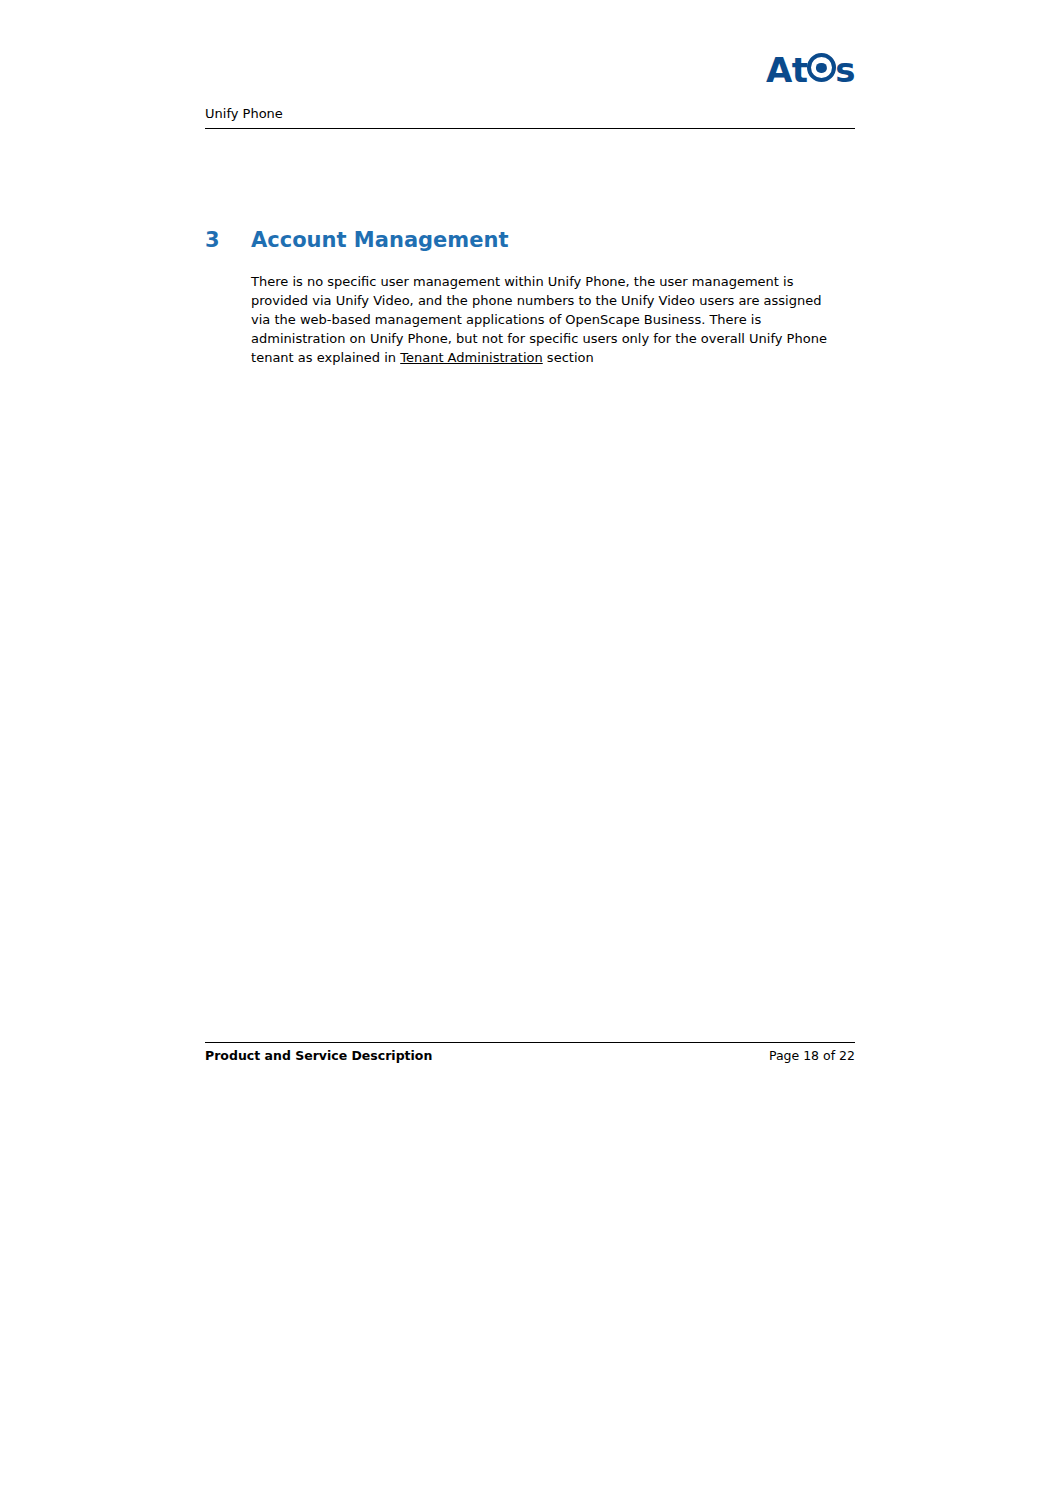At s
Unify Phone
3 Account Management
There is no specific user management within Unify Phone, the user management is provided via Unify Video, and the phone numbers to the Unify Video users are assigned via the web-based management applications of OpenScape Business. There is administration on Unify Phone, but not for specific users only for the overall Unify Phone tenant as explained in Tenant Administration section
Product and Service Description Page 18 of 22